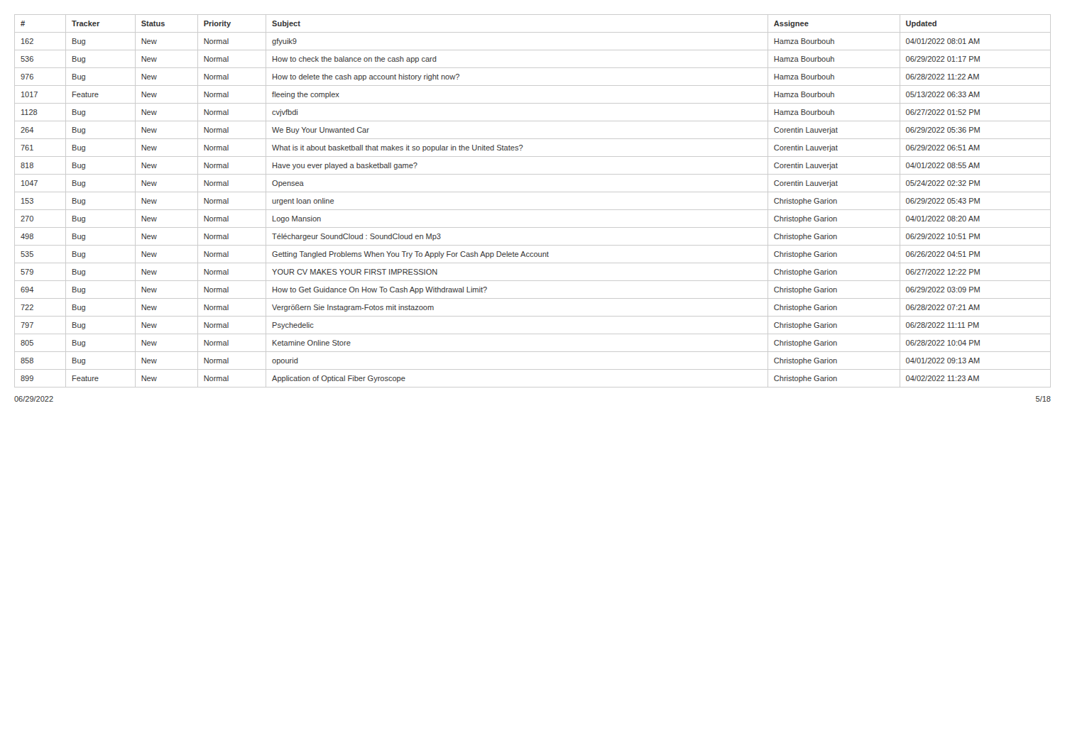| # | Tracker | Status | Priority | Subject | Assignee | Updated |
| --- | --- | --- | --- | --- | --- | --- |
| 162 | Bug | New | Normal | gfyuik9 | Hamza Bourbouh | 04/01/2022 08:01 AM |
| 536 | Bug | New | Normal | How to check the balance on the cash app card | Hamza Bourbouh | 06/29/2022 01:17 PM |
| 976 | Bug | New | Normal | How to delete the cash app account history right now? | Hamza Bourbouh | 06/28/2022 11:22 AM |
| 1017 | Feature | New | Normal | fleeing the complex | Hamza Bourbouh | 05/13/2022 06:33 AM |
| 1128 | Bug | New | Normal | cvjvfbdi | Hamza Bourbouh | 06/27/2022 01:52 PM |
| 264 | Bug | New | Normal | We Buy Your Unwanted Car | Corentin Lauverjat | 06/29/2022 05:36 PM |
| 761 | Bug | New | Normal | What is it about basketball that makes it so popular in the United States? | Corentin Lauverjat | 06/29/2022 06:51 AM |
| 818 | Bug | New | Normal | Have you ever played a basketball game? | Corentin Lauverjat | 04/01/2022 08:55 AM |
| 1047 | Bug | New | Normal | Opensea | Corentin Lauverjat | 05/24/2022 02:32 PM |
| 153 | Bug | New | Normal | urgent loan online | Christophe Garion | 06/29/2022 05:43 PM |
| 270 | Bug | New | Normal | Logo Mansion | Christophe Garion | 04/01/2022 08:20 AM |
| 498 | Bug | New | Normal | Téléchargeur SoundCloud : SoundCloud en Mp3 | Christophe Garion | 06/29/2022 10:51 PM |
| 535 | Bug | New | Normal | Getting Tangled Problems When You Try To Apply For Cash App Delete Account | Christophe Garion | 06/26/2022 04:51 PM |
| 579 | Bug | New | Normal | YOUR CV MAKES YOUR FIRST IMPRESSION | Christophe Garion | 06/27/2022 12:22 PM |
| 694 | Bug | New | Normal | How to Get Guidance On How To Cash App Withdrawal Limit? | Christophe Garion | 06/29/2022 03:09 PM |
| 722 | Bug | New | Normal | Vergrößern Sie Instagram-Fotos mit instazoom | Christophe Garion | 06/28/2022 07:21 AM |
| 797 | Bug | New | Normal | Psychedelic | Christophe Garion | 06/28/2022 11:11 PM |
| 805 | Bug | New | Normal | Ketamine Online Store | Christophe Garion | 06/28/2022 10:04 PM |
| 858 | Bug | New | Normal | opourid | Christophe Garion | 04/01/2022 09:13 AM |
| 899 | Feature | New | Normal | Application of Optical Fiber Gyroscope | Christophe Garion | 04/02/2022 11:23 AM |
06/29/2022 5/18